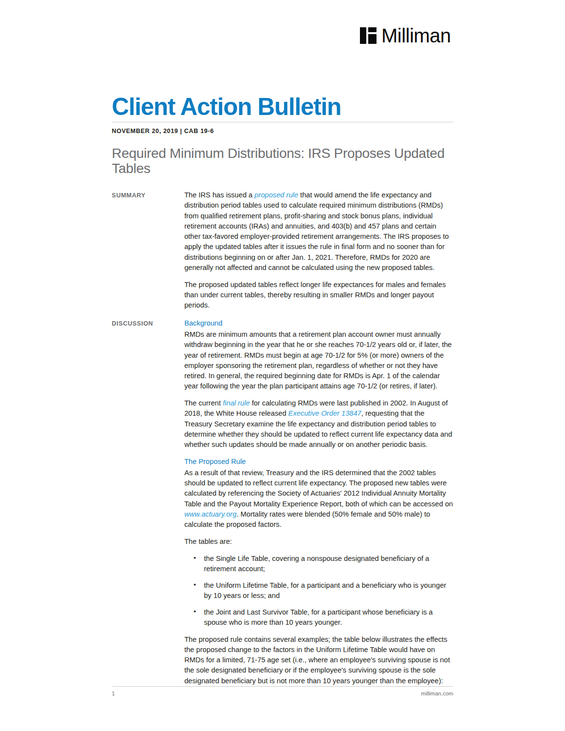Milliman
Client Action Bulletin
NOVEMBER 20, 2019 | CAB 19-6
Required Minimum Distributions: IRS Proposes Updated Tables
SUMMARY
The IRS has issued a proposed rule that would amend the life expectancy and distribution period tables used to calculate required minimum distributions (RMDs) from qualified retirement plans, profit-sharing and stock bonus plans, individual retirement accounts (IRAs) and annuities, and 403(b) and 457 plans and certain other tax-favored employer-provided retirement arrangements. The IRS proposes to apply the updated tables after it issues the rule in final form and no sooner than for distributions beginning on or after Jan. 1, 2021. Therefore, RMDs for 2020 are generally not affected and cannot be calculated using the new proposed tables.
The proposed updated tables reflect longer life expectances for males and females than under current tables, thereby resulting in smaller RMDs and longer payout periods.
DISCUSSION
Background
RMDs are minimum amounts that a retirement plan account owner must annually withdraw beginning in the year that he or she reaches 70-1/2 years old or, if later, the year of retirement. RMDs must begin at age 70-1/2 for 5% (or more) owners of the employer sponsoring the retirement plan, regardless of whether or not they have retired. In general, the required beginning date for RMDs is Apr. 1 of the calendar year following the year the plan participant attains age 70-1/2 (or retires, if later).
The current final rule for calculating RMDs were last published in 2002. In August of 2018, the White House released Executive Order 13847, requesting that the Treasury Secretary examine the life expectancy and distribution period tables to determine whether they should be updated to reflect current life expectancy data and whether such updates should be made annually or on another periodic basis.
The Proposed Rule
As a result of that review, Treasury and the IRS determined that the 2002 tables should be updated to reflect current life expectancy. The proposed new tables were calculated by referencing the Society of Actuaries' 2012 Individual Annuity Mortality Table and the Payout Mortality Experience Report, both of which can be accessed on www.actuary.org. Mortality rates were blended (50% female and 50% male) to calculate the proposed factors.
The tables are:
the Single Life Table, covering a nonspouse designated beneficiary of a retirement account;
the Uniform Lifetime Table, for a participant and a beneficiary who is younger by 10 years or less; and
the Joint and Last Survivor Table, for a participant whose beneficiary is a spouse who is more than 10 years younger.
The proposed rule contains several examples; the table below illustrates the effects the proposed change to the factors in the Uniform Lifetime Table would have on RMDs for a limited, 71-75 age set (i.e., where an employee's surviving spouse is not the sole designated beneficiary or if the employee's surviving spouse is the sole designated beneficiary but is not more than 10 years younger than the employee):
1 milliman.com